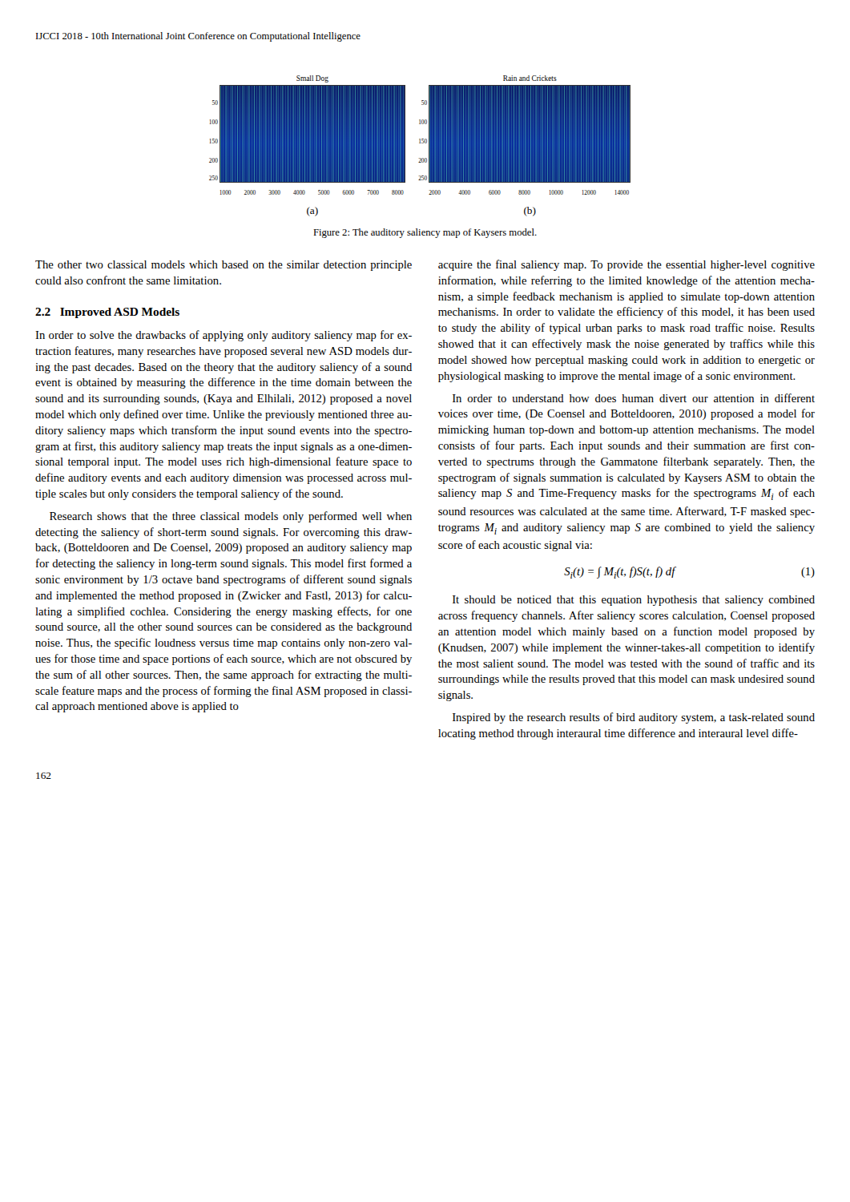IJCCI 2018 - 10th International Joint Conference on Computational Intelligence
Small Dog
50 100 150 200 250
10002000300040005000600070008000
(a)
Rain and Crickets
50 100 150 200 250
2000400060008000100001200014000
(b)
Figure 2: The auditory saliency map of Kaysers model.
The other two classical models which based on the similar detection principle could also confront the same limitation.
2.2 Improved ASD Models
In order to solve the drawbacks of applying only auditory saliency map for extraction features, many researches have proposed several new ASD models during the past decades. Based on the theory that the auditory saliency of a sound event is obtained by measuring the difference in the time domain between the sound and its surrounding sounds, (Kaya and Elhilali, 2012) proposed a novel model which only defined over time. Unlike the previously mentioned three auditory saliency maps which transform the input sound events into the spectrogram at first, this auditory saliency map treats the input signals as a one-dimensional temporal input. The model uses rich high-dimensional feature space to define auditory events and each auditory dimension was processed across multiple scales but only considers the temporal saliency of the sound.
Research shows that the three classical models only performed well when detecting the saliency of short-term sound signals. For overcoming this drawback, (Botteldooren and De Coensel, 2009) proposed an auditory saliency map for detecting the saliency in long-term sound signals. This model first formed a sonic environment by 1/3 octave band spectrograms of different sound signals and implemented the method proposed in (Zwicker and Fastl, 2013) for calculating a simplified cochlea. Considering the energy masking effects, for one sound source, all the other sound sources can be considered as the background noise. Thus, the specific loudness versus time map contains only non-zero values for those time and space portions of each source, which are not obscured by the sum of all other sources. Then, the same approach for extracting the multi-scale feature maps and the process of forming the final ASM proposed in classical approach mentioned above is applied to
acquire the final saliency map. To provide the essential higher-level cognitive information, while referring to the limited knowledge of the attention mechanism, a simple feedback mechanism is applied to simulate top-down attention mechanisms. In order to validate the efficiency of this model, it has been used to study the ability of typical urban parks to mask road traffic noise. Results showed that it can effectively mask the noise generated by traffics while this model showed how perceptual masking could work in addition to energetic or physiological masking to improve the mental image of a sonic environment.
In order to understand how does human divert our attention in different voices over time, (De Coensel and Botteldooren, 2010) proposed a model for mimicking human top-down and bottom-up attention mechanisms. The model consists of four parts. Each input sounds and their summation are first converted to spectrums through the Gammatone filterbank separately. Then, the spectrogram of signals summation is calculated by Kaysers ASM to obtain the saliency map S and Time-Frequency masks for the spectrograms Mi of each sound resources was calculated at the same time. Afterward, T-F masked spectrograms Mi and auditory saliency map S are combined to yield the saliency score of each acoustic signal via:
Si(t) = ∫ Mi(t, f)S(t, f) df (1)
It should be noticed that this equation hypothesis that saliency combined across frequency channels. After saliency scores calculation, Coensel proposed an attention model which mainly based on a function model proposed by (Knudsen, 2007) while implement the winner-takes-all competition to identify the most salient sound. The model was tested with the sound of traffic and its surroundings while the results proved that this model can mask undesired sound signals.
Inspired by the research results of bird auditory system, a task-related sound locating method through interaural time difference and interaural level diffe-
162